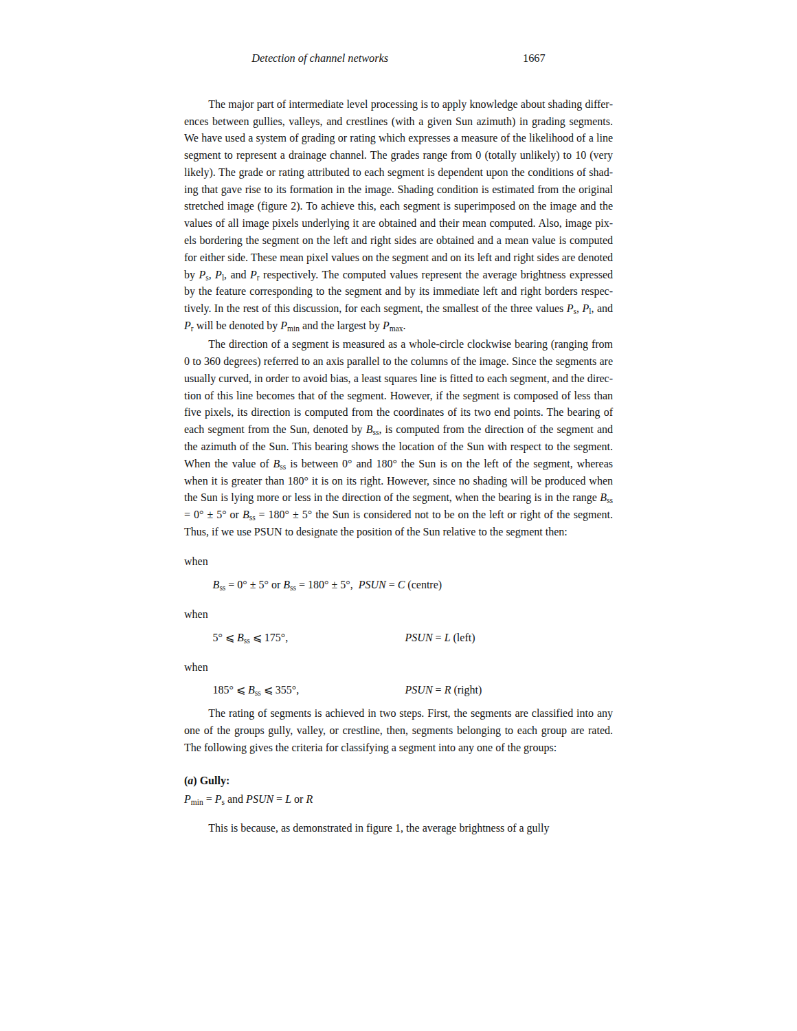Detection of channel networks 1667
The major part of intermediate level processing is to apply knowledge about shading differences between gullies, valleys, and crestlines (with a given Sun azimuth) in grading segments. We have used a system of grading or rating which expresses a measure of the likelihood of a line segment to represent a drainage channel. The grades range from 0 (totally unlikely) to 10 (very likely). The grade or rating attributed to each segment is dependent upon the conditions of shading that gave rise to its formation in the image. Shading condition is estimated from the original stretched image (figure 2). To achieve this, each segment is superimposed on the image and the values of all image pixels underlying it are obtained and their mean computed. Also, image pixels bordering the segment on the left and right sides are obtained and a mean value is computed for either side. These mean pixel values on the segment and on its left and right sides are denoted by Ps, Pl, and Pr respectively. The computed values represent the average brightness expressed by the feature corresponding to the segment and by its immediate left and right borders respectively. In the rest of this discussion, for each segment, the smallest of the three values Ps, Pl, and Pr will be denoted by Pmin and the largest by Pmax.
The direction of a segment is measured as a whole-circle clockwise bearing (ranging from 0 to 360 degrees) referred to an axis parallel to the columns of the image. Since the segments are usually curved, in order to avoid bias, a least squares line is fitted to each segment, and the direction of this line becomes that of the segment. However, if the segment is composed of less than five pixels, its direction is computed from the coordinates of its two end points. The bearing of each segment from the Sun, denoted by Bss, is computed from the direction of the segment and the azimuth of the Sun. This bearing shows the location of the Sun with respect to the segment. When the value of Bss is between 0° and 180° the Sun is on the left of the segment, whereas when it is greater than 180° it is on its right. However, since no shading will be produced when the Sun is lying more or less in the direction of the segment, when the bearing is in the range Bss = 0° ± 5° or Bss = 180° ± 5° the Sun is considered not to be on the left or right of the segment. Thus, if we use PSUN to designate the position of the Sun relative to the segment then:
when
Bss = 0° ± 5° or Bss = 180° ± 5°, PSUN = C (centre)
when
5° ⩽ Bss ⩽ 175°, PSUN = L (left)
when
185° ⩽ Bss ⩽ 355°, PSUN = R (right)
The rating of segments is achieved in two steps. First, the segments are classified into any one of the groups gully, valley, or crestline, then, segments belonging to each group are rated. The following gives the criteria for classifying a segment into any one of the groups:
(a) Gully: Pmin = Ps and PSUN = L or R
This is because, as demonstrated in figure 1, the average brightness of a gully